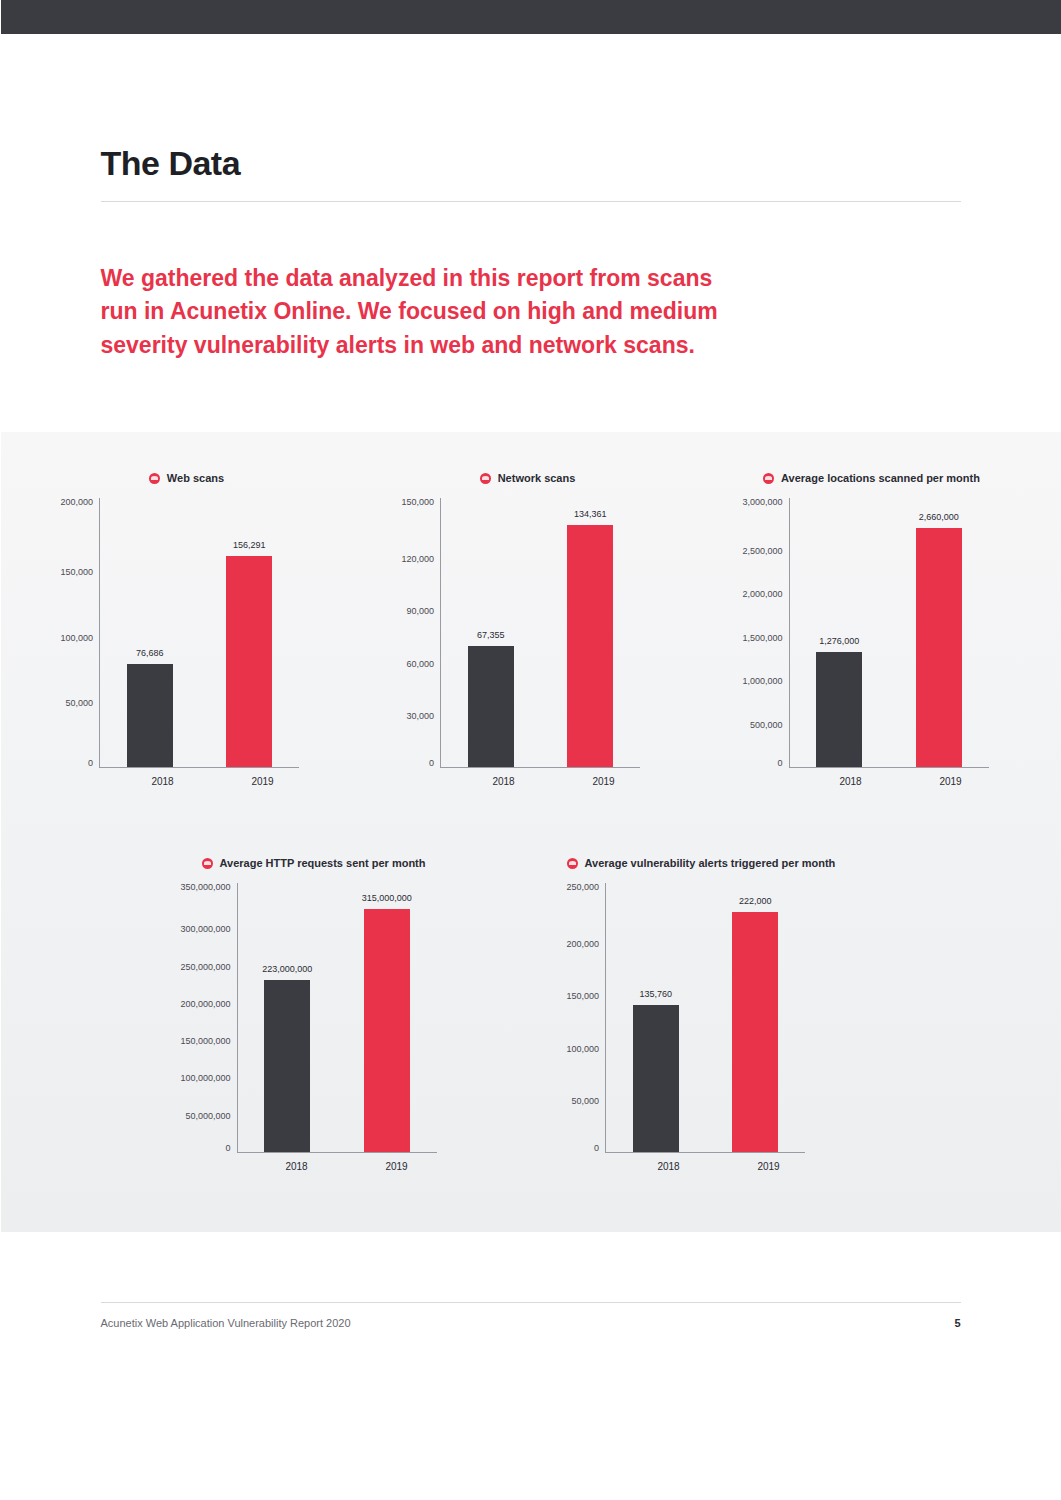The Data
We gathered the data analyzed in this report from scans run in Acunetix Online. We focused on high and medium severity vulnerability alerts in web and network scans.
Web scans
200,000 150,000 100,000 50,000 0
76,686
156,291
20182019
Network scans
150,000 120,000 90,000 60,000 30,000 0
67,355
134,361
20182019
Average locations scanned per month
3,000,000 2,500,000 2,000,000 1,500,000 1,000,000 500,000 0
1,276,000
2,660,000
20182019
Average HTTP requests sent per month
350,000,000 300,000,000 250,000,000 200,000,000 150,000,000 100,000,000 50,000,000 0
223,000,000
315,000,000
20182019
Average vulnerability alerts triggered per month
250,000 200,000 150,000 100,000 50,000 0
135,760
222,000
20182019
Acunetix Web Application Vulnerability Report 2020 5